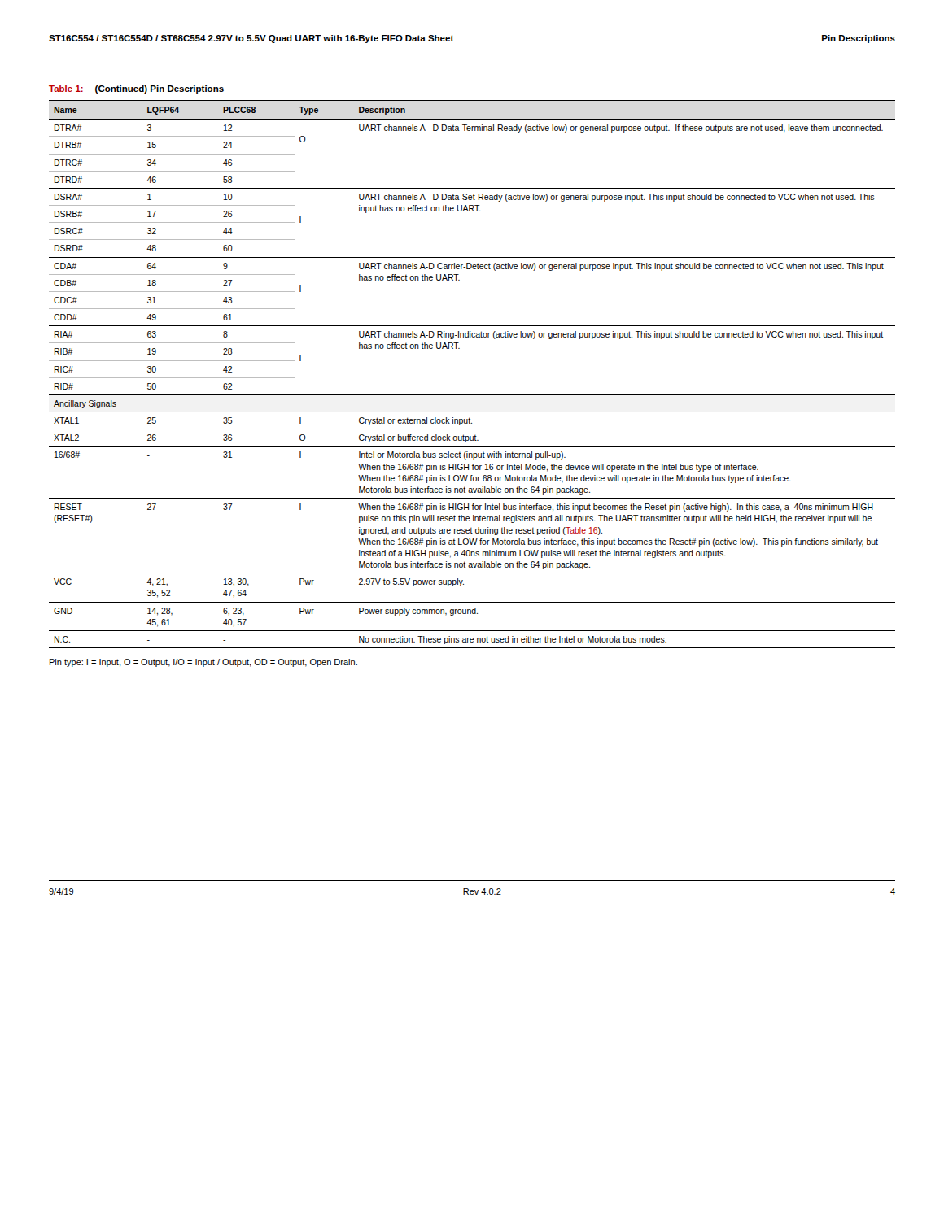ST16C554 / ST16C554D / ST68C554 2.97V to 5.5V Quad UART with 16-Byte FIFO Data Sheet
Pin Descriptions
Table 1:(Continued) Pin Descriptions
| Name | LQFP64 | PLCC68 | Type | Description |
| --- | --- | --- | --- | --- |
| DTRA# | 3 | 12 | O | UART channels A - D Data-Terminal-Ready (active low) or general purpose output. If these outputs are not used, leave them unconnected. |
| DTRB# | 15 | 24 |
| DTRC# | 34 | 46 |
| DTRD# | 46 | 58 |
| DSRA# | 1 | 10 | I | UART channels A - D Data-Set-Ready (active low) or general purpose input. This input should be connected to VCC when not used. This input has no effect on the UART. |
| DSRB# | 17 | 26 |
| DSRC# | 32 | 44 |
| DSRD# | 48 | 60 |
| CDA# | 64 | 9 | I | UART channels A-D Carrier-Detect (active low) or general purpose input. This input should be connected to VCC when not used. This input has no effect on the UART. |
| CDB# | 18 | 27 |
| CDC# | 31 | 43 |
| CDD# | 49 | 61 |
| RIA# | 63 | 8 | I | UART channels A-D Ring-Indicator (active low) or general purpose input. This input should be connected to VCC when not used. This input has no effect on the UART. |
| RIB# | 19 | 28 |
| RIC# | 30 | 42 |
| RID# | 50 | 62 |
| Ancillary Signals |
| XTAL1 | 25 | 35 | I | Crystal or external clock input. |
| XTAL2 | 26 | 36 | O | Crystal or buffered clock output. |
| 16/68# | - | 31 | I | Intel or Motorola bus select (input with internal pull-up). When the 16/68# pin is HIGH for 16 or Intel Mode, the device will operate in the Intel bus type of interface. When the 16/68# pin is LOW for 68 or Motorola Mode, the device will operate in the Motorola bus type of interface. Motorola bus interface is not available on the 64 pin package. |
| RESET (RESET#) | 27 | 37 | I | When the 16/68# pin is HIGH for Intel bus interface, this input becomes the Reset pin (active high). In this case, a 40ns minimum HIGH pulse on this pin will reset the internal registers and all outputs. The UART transmitter output will be held HIGH, the receiver input will be ignored, and outputs are reset during the reset period ( Table 16 ). When the 16/68# pin is at LOW for Motorola bus interface, this input becomes the Reset# pin (active low). This pin functions similarly, but instead of a HIGH pulse, a 40ns minimum LOW pulse will reset the internal registers and outputs. Motorola bus interface is not available on the 64 pin package. |
| VCC | 4, 21, 35, 52 | 13, 30, 47, 64 | Pwr | 2.97V to 5.5V power supply. |
| GND | 14, 28, 45, 61 | 6, 23, 40, 57 | Pwr | Power supply common, ground. |
| N.C. | - | - | | No connection. These pins are not used in either the Intel or Motorola bus modes. |
Pin type: I = Input, O = Output, I/O = Input / Output, OD = Output, Open Drain.
9/4/19
Rev 4.0.2
4